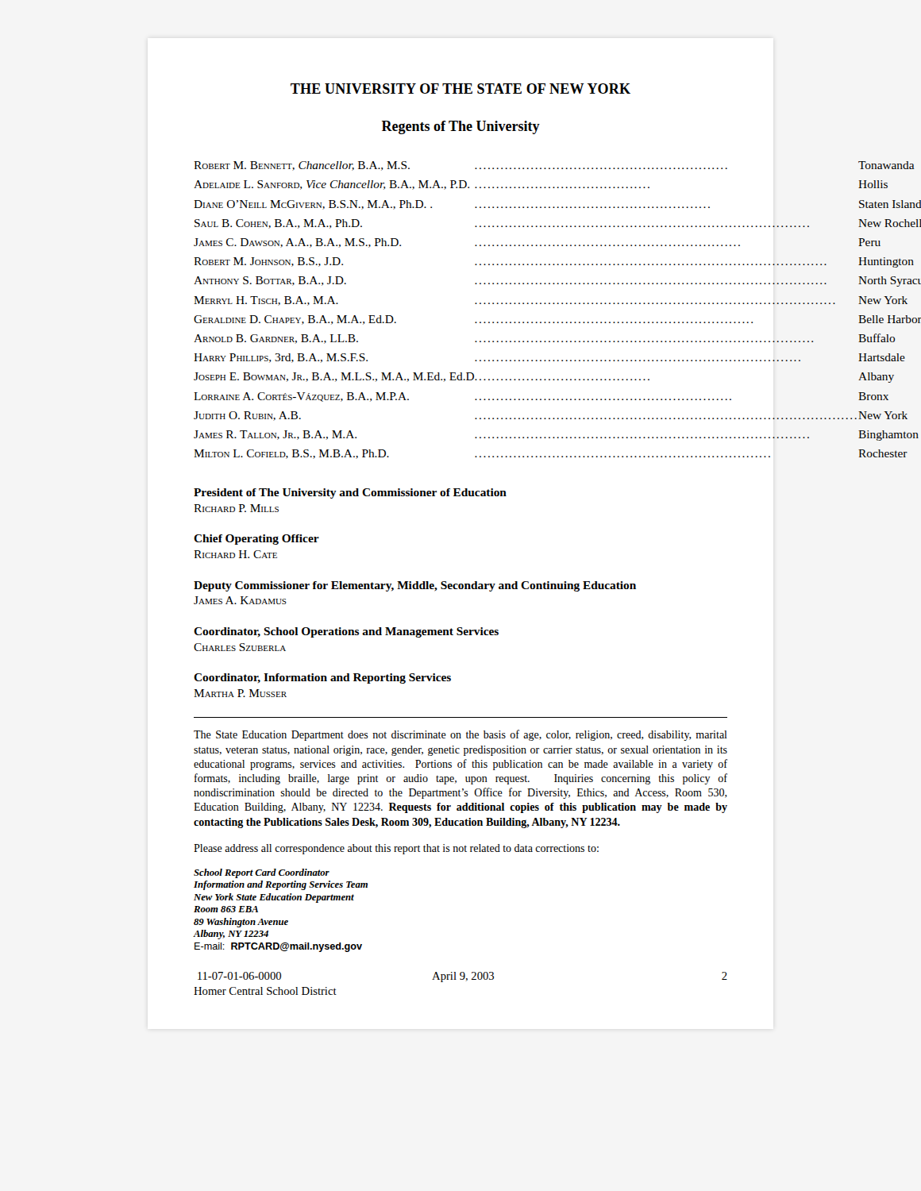THE UNIVERSITY OF THE STATE OF NEW YORK
Regents of The University
| Robert M. Bennett , Chancellor, B.A., M.S. | ........................................................... | Tonawanda |
| Adelaide L. Sanford , Vice Chancellor, B.A., M.A., P.D. | ......................................... | Hollis |
| Diane O’Neill McGivern , B.S.N., M.A., Ph.D. . | ....................................................... | Staten Island |
| Saul B. Cohen , B.A., M.A., Ph.D. | .............................................................................. | New Rochelle |
| James C. Dawson , A.A., B.A., M.S., Ph.D. | .............................................................. | Peru |
| Robert M. Johnson , B.S., J.D. | .................................................................................. | Huntington |
| Anthony S. Bottar , B.A., J.D. | .................................................................................. | North Syracuse |
| Merryl H. Tisch , B.A., M.A. | .................................................................................... | New York |
| Geraldine D. Chapey , B.A., M.A., Ed.D. | ................................................................. | Belle Harbor |
| Arnold B. Gardner , B.A., LL.B. | ............................................................................... | Buffalo |
| Harry Phillips , 3rd, B.A., M.S.F.S. | ............................................................................ | Hartsdale |
| Joseph E. Bowman , Jr. , B.A., M.L.S., M.A., M.Ed., Ed.D | ......................................... | Albany |
| Lorraine A. Cortés-Vázquez , B.A., M.P.A. | ............................................................ | Bronx |
| Judith O. Rubin , A.B. | ......................................................................................... | New York |
| James R. Tallon , Jr. , B.A., M.A. | .............................................................................. | Binghamton |
| Milton L. Cofield , B.S., M.B.A., Ph.D. | ..................................................................... | Rochester |
President of The University and Commissioner of Education
Richard P. Mills
Chief Operating Officer
Richard H. Cate
Deputy Commissioner for Elementary, Middle, Secondary and Continuing Education
James A. Kadamus
Coordinator, School Operations and Management Services
Charles Szuberla
Coordinator, Information and Reporting Services
Martha P. Musser
The State Education Department does not discriminate on the basis of age, color, religion, creed, disability, marital status, veteran status, national origin, race, gender, genetic predisposition or carrier status, or sexual orientation in its educational programs, services and activities. Portions of this publication can be made available in a variety of formats, including braille, large print or audio tape, upon request. Inquiries concerning this policy of nondiscrimination should be directed to the Department’s Office for Diversity, Ethics, and Access, Room 530, Education Building, Albany, NY 12234. Requests for additional copies of this publication may be made by contacting the Publications Sales Desk, Room 309, Education Building, Albany, NY 12234.
Please address all correspondence about this report that is not related to data corrections to:
School Report Card Coordinator
Information and Reporting Services Team
New York State Education Department
Room 863 EBA
89 Washington Avenue
Albany, NY 12234
E-mail: RPTCARD@mail.nysed.gov
| 11-07-01-06-0000 Homer Central School District | April 9, 2003 | 2 |